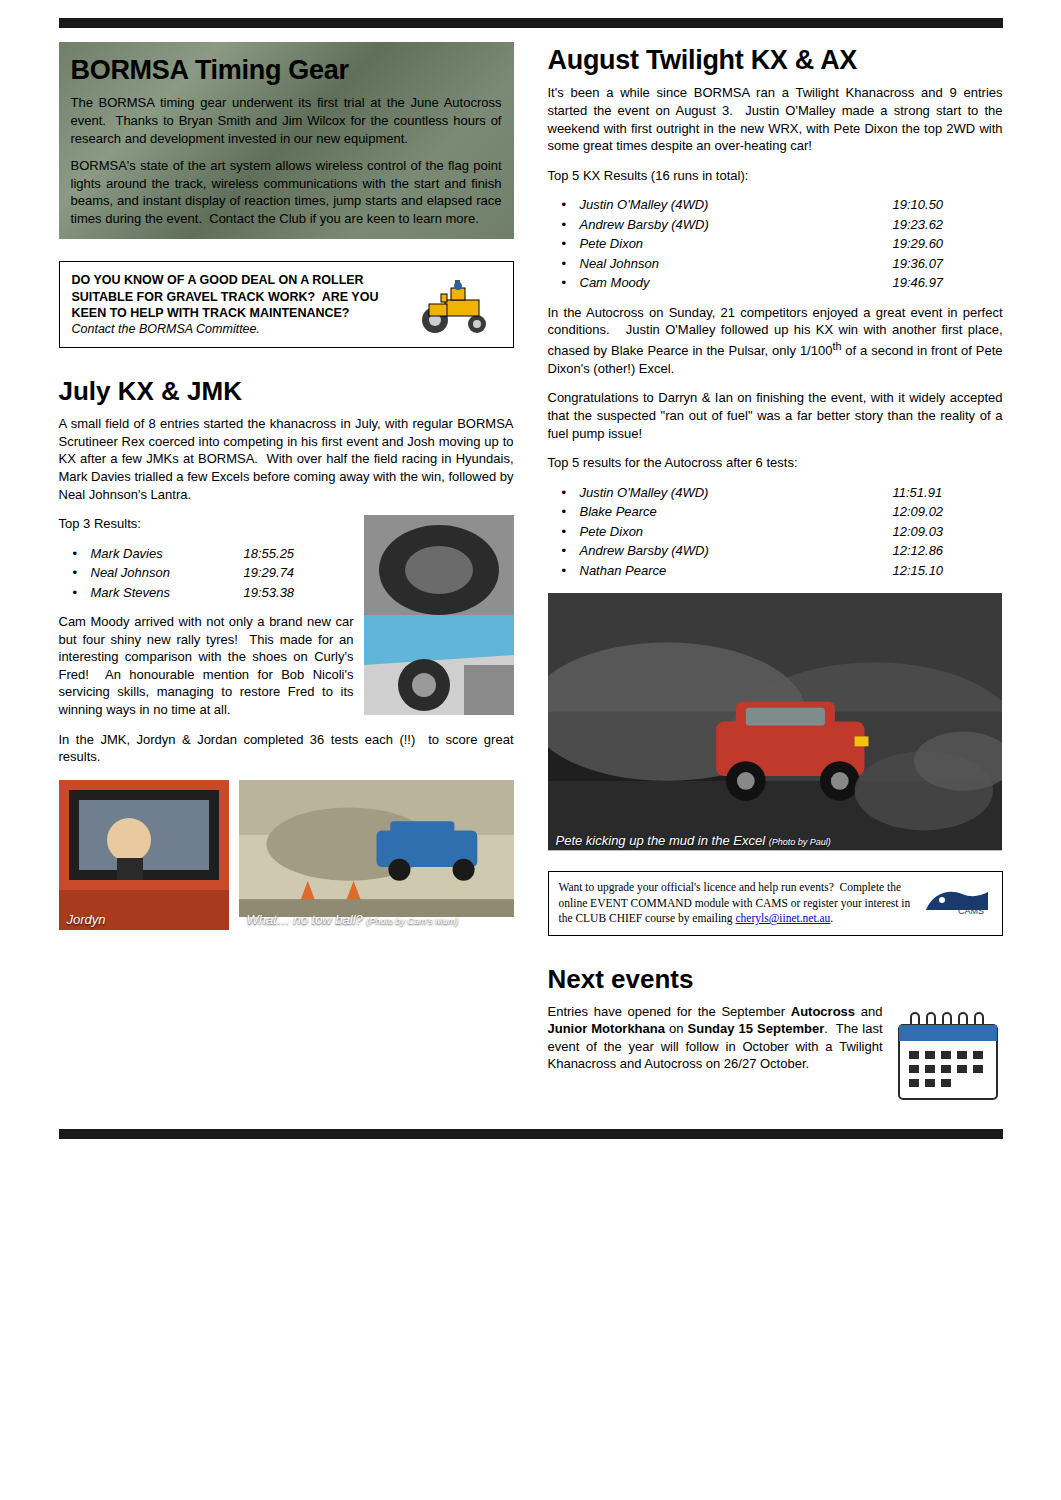BORMSA Timing Gear
The BORMSA timing gear underwent its first trial at the June Autocross event. Thanks to Bryan Smith and Jim Wilcox for the countless hours of research and development invested in our new equipment.
BORMSA's state of the art system allows wireless control of the flag point lights around the track, wireless communications with the start and finish beams, and instant display of reaction times, jump starts and elapsed race times during the event. Contact the Club if you are keen to learn more.
DO YOU KNOW OF A GOOD DEAL ON A ROLLER SUITABLE FOR GRAVEL TRACK WORK? ARE YOU KEEN TO HELP WITH TRACK MAINTENANCE?
Contact the BORMSA Committee.
July KX & JMK
A small field of 8 entries started the khanacross in July, with regular BORMSA Scrutineer Rex coerced into competing in his first event and Josh moving up to KX after a few JMKs at BORMSA. With over half the field racing in Hyundais, Mark Davies trialled a few Excels before coming away with the win, followed by Neal Johnson's Lantra.
Top 3 Results:
Mark Davies 18:55.25
Neal Johnson 19:29.74
Mark Stevens 19:53.38
Cam Moody arrived with not only a brand new car but four shiny new rally tyres! This made for an interesting comparison with the shoes on Curly's Fred! An honourable mention for Bob Nicoli's servicing skills, managing to restore Fred to its winning ways in no time at all.
In the JMK, Jordyn & Jordan completed 36 tests each (!!) to score great results.
Jordyn
What… no tow ball? (Photo by Cam's Mum)
August Twilight KX & AX
It's been a while since BORMSA ran a Twilight Khanacross and 9 entries started the event on August 3. Justin O'Malley made a strong start to the weekend with first outright in the new WRX, with Pete Dixon the top 2WD with some great times despite an over-heating car!
Top 5 KX Results (16 runs in total):
Justin O'Malley (4WD) 19:10.50
Andrew Barsby (4WD) 19:23.62
Pete Dixon 19:29.60
Neal Johnson 19:36.07
Cam Moody 19:46.97
In the Autocross on Sunday, 21 competitors enjoyed a great event in perfect conditions. Justin O'Malley followed up his KX win with another first place, chased by Blake Pearce in the Pulsar, only 1/100th of a second in front of Pete Dixon's (other!) Excel.
Congratulations to Darryn & Ian on finishing the event, with it widely accepted that the suspected "ran out of fuel" was a far better story than the reality of a fuel pump issue!
Top 5 results for the Autocross after 6 tests:
Justin O'Malley (4WD) 11:51.91
Blake Pearce 12:09.02
Pete Dixon 12:09.03
Andrew Barsby (4WD) 12:12.86
Nathan Pearce 12:15.10
Pete kicking up the mud in the Excel (Photo by Paul)
Want to upgrade your official's licence and help run events? Complete the online EVENT COMMAND module with CAMS or register your interest in the CLUB CHIEF course by emailing cheryls@iinet.net.au.
CAMS
Next events
Entries have opened for the September Autocross and Junior Motorkhana on Sunday 15 September. The last event of the year will follow in October with a Twilight Khanacross and Autocross on 26/27 October.